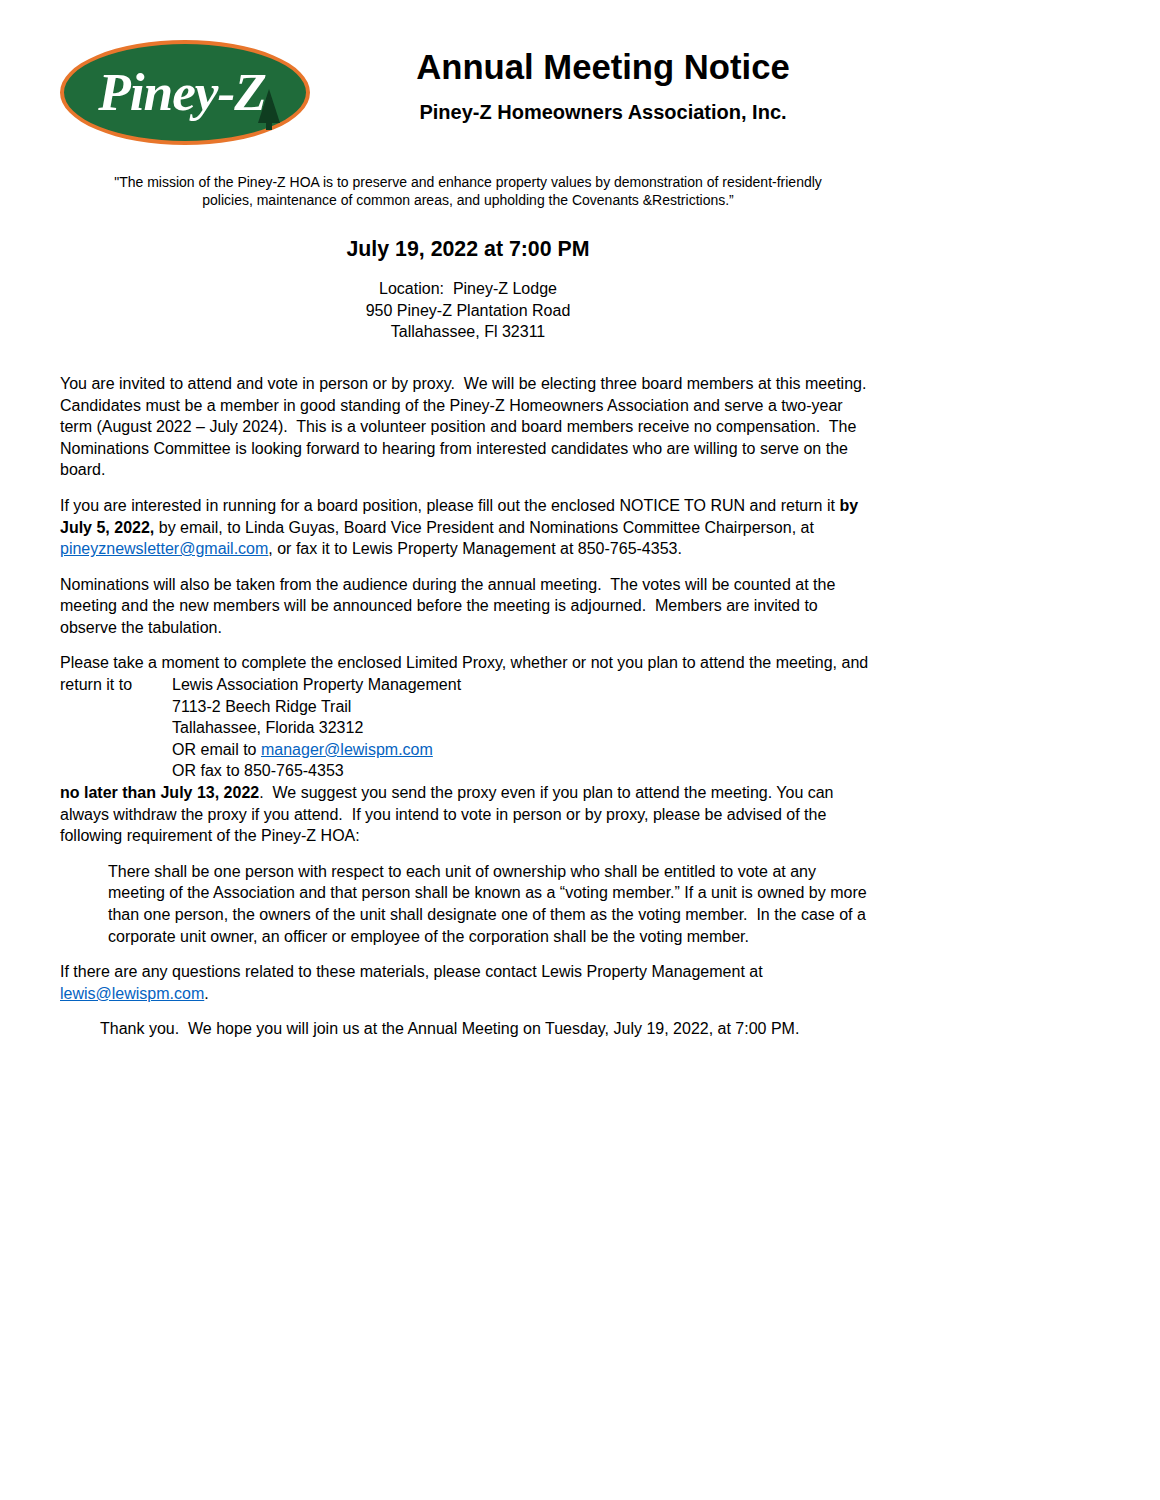Piney-Z
Annual Meeting Notice
Piney-Z Homeowners Association, Inc.
"The mission of the Piney-Z HOA is to preserve and enhance property values by demonstration of resident-friendly policies, maintenance of common areas, and upholding the Covenants &Restrictions.”
July 19, 2022 at 7:00 PM
Location: Piney-Z Lodge
950 Piney-Z Plantation Road
Tallahassee, Fl 32311
You are invited to attend and vote in person or by proxy. We will be electing three board members at this meeting. Candidates must be a member in good standing of the Piney-Z Homeowners Association and serve a two-year term (August 2022 – July 2024). This is a volunteer position and board members receive no compensation. The Nominations Committee is looking forward to hearing from interested candidates who are willing to serve on the board.
If you are interested in running for a board position, please fill out the enclosed NOTICE TO RUN and return it by July 5, 2022, by email, to Linda Guyas, Board Vice President and Nominations Committee Chairperson, at pineyznewsletter@gmail.com, or fax it to Lewis Property Management at 850-765-4353.
Nominations will also be taken from the audience during the annual meeting. The votes will be counted at the meeting and the new members will be announced before the meeting is adjourned. Members are invited to observe the tabulation.
Please take a moment to complete the enclosed Limited Proxy, whether or not you plan to attend the meeting, and return it to Lewis Association Property Management
7113-2 Beech Ridge Trail
Tallahassee, Florida 32312
OR email to manager@lewispm.com
OR fax to 850-765-4353
no later than July 13, 2022. We suggest you send the proxy even if you plan to attend the meeting. You can always withdraw the proxy if you attend. If you intend to vote in person or by proxy, please be advised of the following requirement of the Piney-Z HOA:
There shall be one person with respect to each unit of ownership who shall be entitled to vote at any meeting of the Association and that person shall be known as a “voting member.” If a unit is owned by more than one person, the owners of the unit shall designate one of them as the voting member. In the case of a corporate unit owner, an officer or employee of the corporation shall be the voting member.
If there are any questions related to these materials, please contact Lewis Property Management at lewis@lewispm.com.
Thank you. We hope you will join us at the Annual Meeting on Tuesday, July 19, 2022, at 7:00 PM.